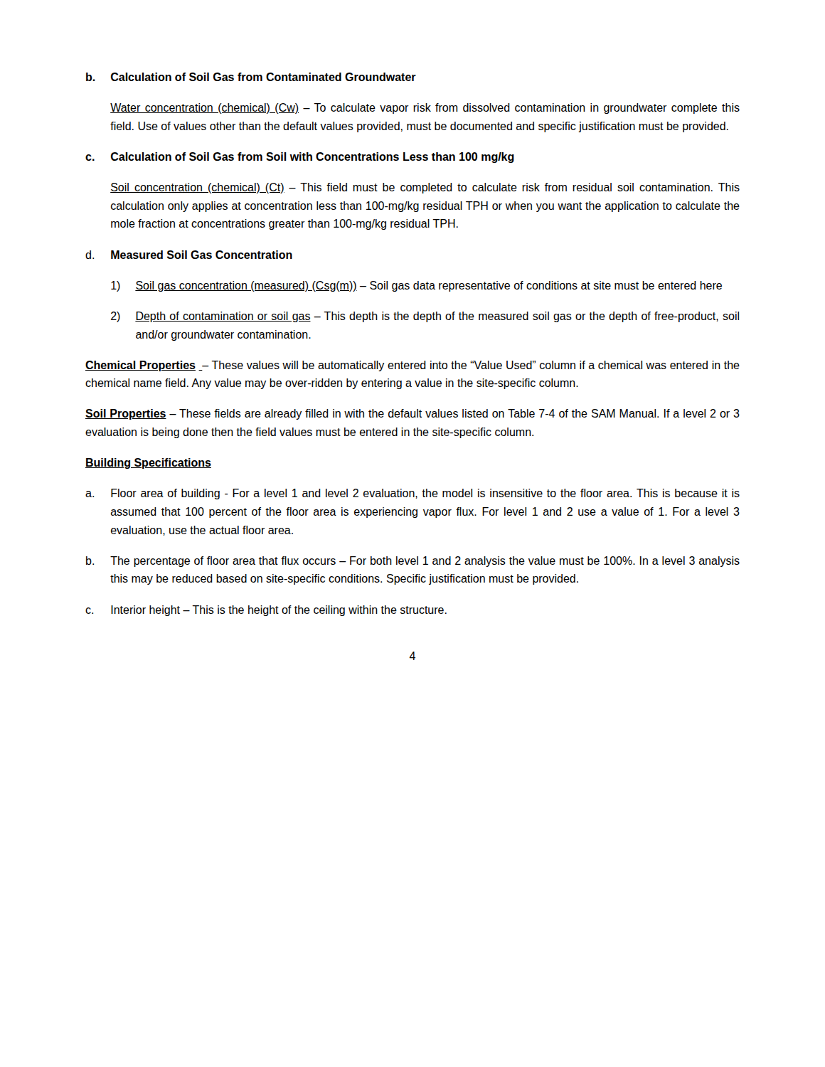b.
Calculation of Soil Gas from Contaminated Groundwater
Water concentration (chemical) (Cw) – To calculate vapor risk from dissolved contamination in groundwater complete this field. Use of values other than the default values provided, must be documented and specific justification must be provided.
c.
Calculation of Soil Gas from Soil with Concentrations Less than 100 mg/kg
Soil concentration (chemical) (Ct) – This field must be completed to calculate risk from residual soil contamination. This calculation only applies at concentration less than 100-mg/kg residual TPH or when you want the application to calculate the mole fraction at concentrations greater than 100-mg/kg residual TPH.
d.
Measured Soil Gas Concentration
1)
Soil gas concentration (measured) (Csg(m)) – Soil gas data representative of conditions at site must be entered here
2)
Depth of contamination or soil gas – This depth is the depth of the measured soil gas or the depth of free-product, soil and/or groundwater contamination.
Chemical Properties – These values will be automatically entered into the “Value Used” column if a chemical was entered in the chemical name field. Any value may be over-ridden by entering a value in the site-specific column.
Soil Properties – These fields are already filled in with the default values listed on Table 7-4 of the SAM Manual. If a level 2 or 3 evaluation is being done then the field values must be entered in the site-specific column.
Building Specifications
a.
Floor area of building - For a level 1 and level 2 evaluation, the model is insensitive to the floor area. This is because it is assumed that 100 percent of the floor area is experiencing vapor flux. For level 1 and 2 use a value of 1. For a level 3 evaluation, use the actual floor area.
b.
The percentage of floor area that flux occurs – For both level 1 and 2 analysis the value must be 100%. In a level 3 analysis this may be reduced based on site-specific conditions. Specific justification must be provided.
c.
Interior height – This is the height of the ceiling within the structure.
4